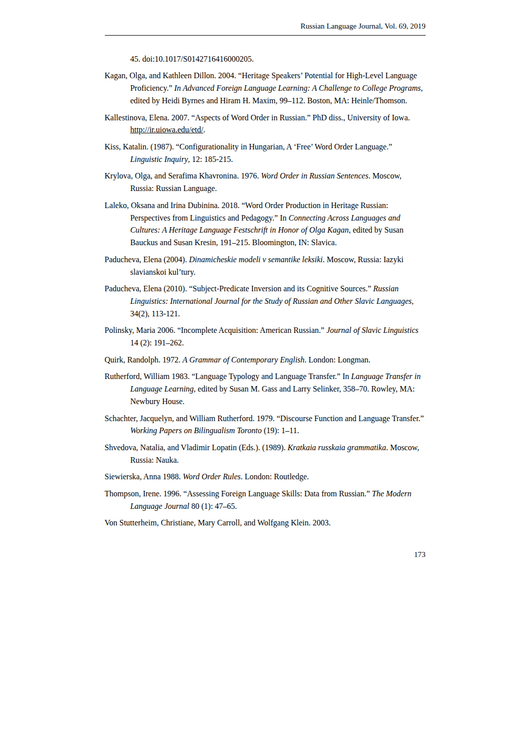Russian Language Journal, Vol. 69, 2019
45. doi:10.1017/S0142716416000205.
Kagan, Olga, and Kathleen Dillon. 2004. “Heritage Speakers’ Potential for High-Level Language Proficiency.” In Advanced Foreign Language Learning: A Challenge to College Programs, edited by Heidi Byrnes and Hiram H. Maxim, 99–112. Boston, MA: Heinle/Thomson.
Kallestinova, Elena. 2007. “Aspects of Word Order in Russian.” PhD diss., University of Iowa. http://ir.uiowa.edu/etd/.
Kiss, Katalin. (1987). “Configurationality in Hungarian, A ‘Free’ Word Order Language.” Linguistic Inquiry, 12: 185-215.
Krylova, Olga, and Serafima Khavronina. 1976. Word Order in Russian Sentences. Moscow, Russia: Russian Language.
Laleko, Oksana and Irina Dubinina. 2018. “Word Order Production in Heritage Russian: Perspectives from Linguistics and Pedagogy.” In Connecting Across Languages and Cultures: A Heritage Language Festschrift in Honor of Olga Kagan, edited by Susan Bauckus and Susan Kresin, 191–215. Bloomington, IN: Slavica.
Paducheva, Elena (2004). Dinamicheskie modeli v semantike leksiki. Moscow, Russia: Iazyki slavianskoi kul’tury.
Paducheva, Elena (2010). “Subject-Predicate Inversion and its Cognitive Sources.” Russian Linguistics: International Journal for the Study of Russian and Other Slavic Languages, 34(2), 113-121.
Polinsky, Maria 2006. “Incomplete Acquisition: American Russian.” Journal of Slavic Linguistics 14 (2): 191–262.
Quirk, Randolph. 1972. A Grammar of Contemporary English. London: Longman.
Rutherford, William 1983. “Language Typology and Language Transfer.” In Language Transfer in Language Learning, edited by Susan M. Gass and Larry Selinker, 358–70. Rowley, MA: Newbury House.
Schachter, Jacquelyn, and William Rutherford. 1979. “Discourse Function and Language Transfer.” Working Papers on Bilingualism Toronto (19): 1–11.
Shvedova, Natalia, and Vladimir Lopatin (Eds.). (1989). Kratkaia russkaia grammatika. Moscow, Russia: Nauka.
Siewierska, Anna 1988. Word Order Rules. London: Routledge.
Thompson, Irene. 1996. “Assessing Foreign Language Skills: Data from Russian.” The Modern Language Journal 80 (1): 47–65.
Von Stutterheim, Christiane, Mary Carroll, and Wolfgang Klein. 2003.
173